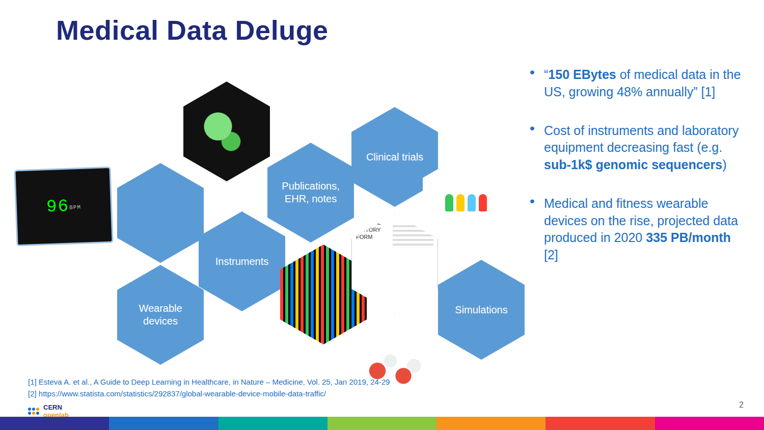Medical Data Deluge
Clinical trials
Images
Publications,
EHR, notes
Instruments
MEDICAL HISTORY FORM
Simulations
Wearable
devices
96 BPM
“150 EBytes of medical data in the US, growing 48% annually” [1]
Cost of instruments and laboratory equipment decreasing fast (e.g. sub-1k$ genomic sequencers)
Medical and fitness wearable devices on the rise, projected data produced in 2020 335 PB/month [2]
[1] Esteva A. et al., A Guide to Deep Learning in Healthcare, in Nature – Medicine, Vol. 25, Jan 2019, 24-29
[2] https://www.statista.com/statistics/292837/global-wearable-device-mobile-data-traffic/
CERN
openlab
2